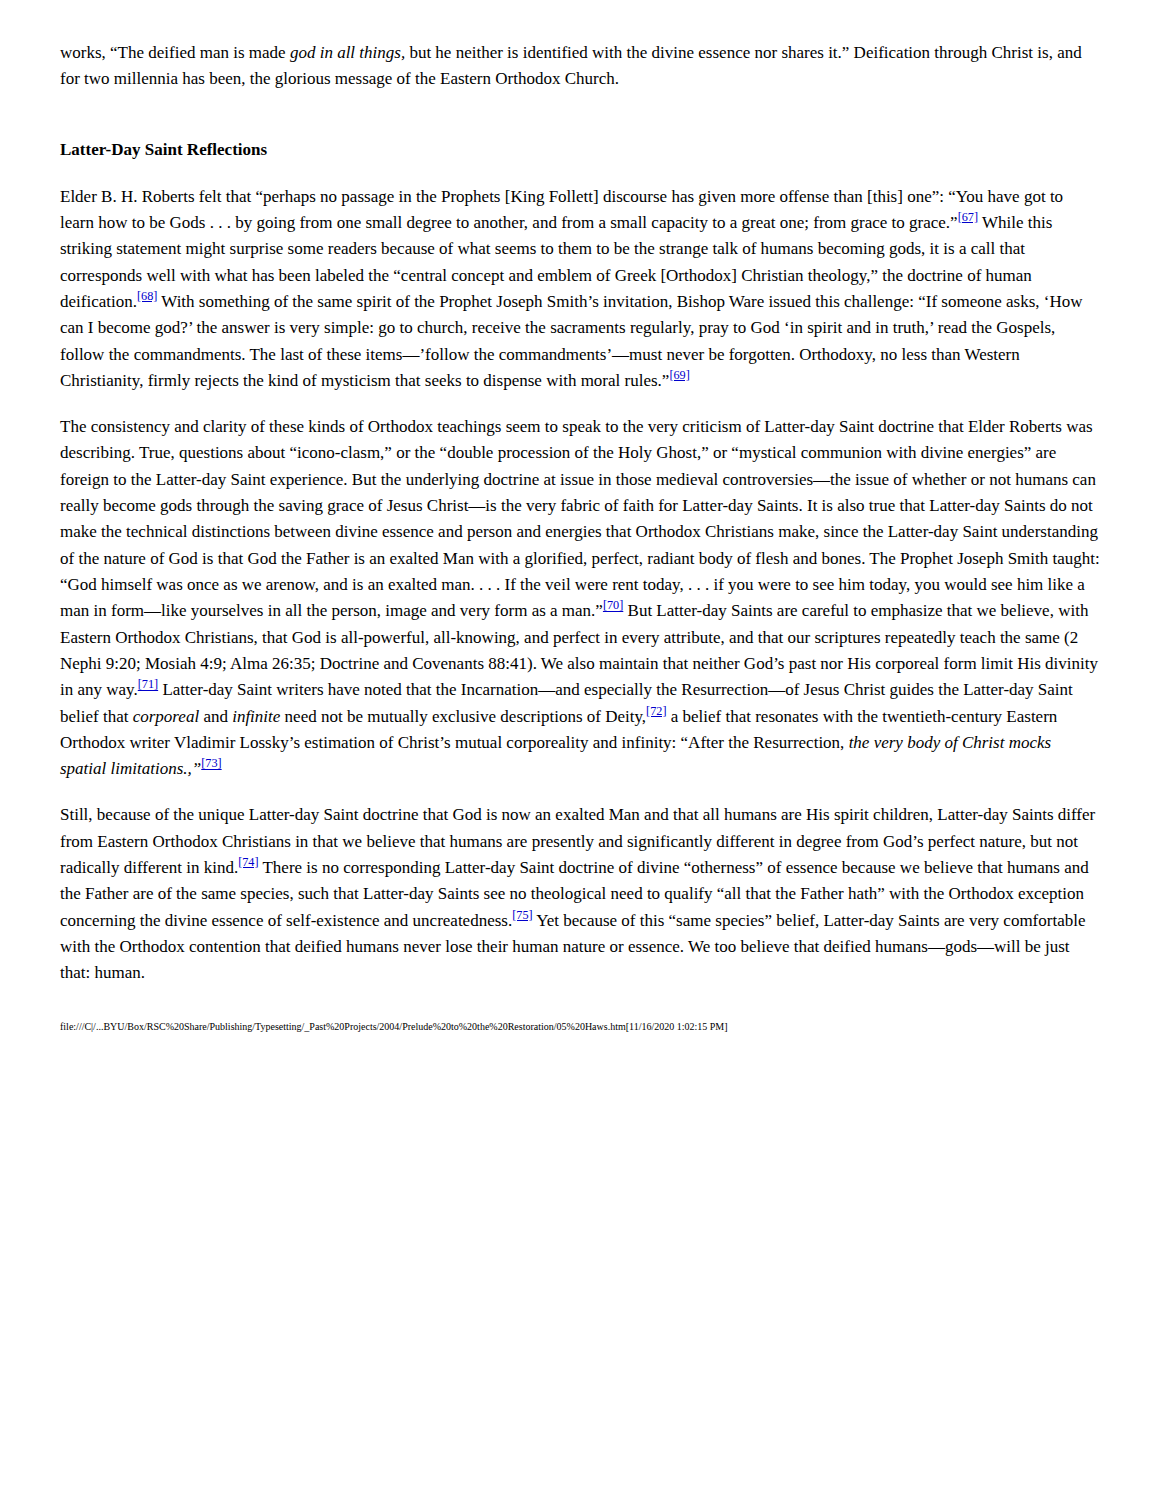works, “The deified man is made god in all things, but he neither is identified with the divine essence nor shares it.” Deification through Christ is, and for two millennia has been, the glorious message of the Eastern Orthodox Church.
Latter-Day Saint Reflections
Elder B. H. Roberts felt that “perhaps no passage in the Prophets [King Follett] discourse has given more offense than [this] one”: “You have got to learn how to be Gods . . . by going from one small degree to another, and from a small capacity to a great one; from grace to grace.”[67] While this striking statement might surprise some readers because of what seems to them to be the strange talk of humans becoming gods, it is a call that corresponds well with what has been labeled the “central concept and emblem of Greek [Orthodox] Christian theology,” the doctrine of human deification.[68] With something of the same spirit of the Prophet Joseph Smith’s invitation, Bishop Ware issued this challenge: “If someone asks, ‘How can I become god?’ the answer is very simple: go to church, receive the sacraments regularly, pray to God ‘in spirit and in truth,’ read the Gospels, follow the commandments. The last of these items—’follow the commandments’—must never be forgotten. Orthodoxy, no less than Western Christianity, firmly rejects the kind of mysticism that seeks to dispense with moral rules.”[69]
The consistency and clarity of these kinds of Orthodox teachings seem to speak to the very criticism of Latter-day Saint doctrine that Elder Roberts was describing. True, questions about “icono-clasm,” or the “double procession of the Holy Ghost,” or “mystical communion with divine energies” are foreign to the Latter-day Saint experience. But the underlying doctrine at issue in those medieval controversies—the issue of whether or not humans can really become gods through the saving grace of Jesus Christ—is the very fabric of faith for Latter-day Saints. It is also true that Latter-day Saints do not make the technical distinctions between divine essence and person and energies that Orthodox Christians make, since the Latter-day Saint understanding of the nature of God is that God the Father is an exalted Man with a glorified, perfect, radiant body of flesh and bones. The Prophet Joseph Smith taught: “God himself was once as we arenow, and is an exalted man. . . . If the veil were rent today, . . . if you were to see him today, you would see him like a man in form—like yourselves in all the person, image and very form as a man.”[70] But Latter-day Saints are careful to emphasize that we believe, with Eastern Orthodox Christians, that God is all-powerful, all-knowing, and perfect in every attribute, and that our scriptures repeatedly teach the same (2 Nephi 9:20; Mosiah 4:9; Alma 26:35; Doctrine and Covenants 88:41). We also maintain that neither God’s past nor His corporeal form limit His divinity in any way.[71] Latter-day Saint writers have noted that the Incarnation—and especially the Resurrection—of Jesus Christ guides the Latter-day Saint belief that corporeal and infinite need not be mutually exclusive descriptions of Deity,[72] a belief that resonates with the twentieth-century Eastern Orthodox writer Vladimir Lossky’s estimation of Christ’s mutual corporeality and infinity: “After the Resurrection, the very body of Christ mocks spatial limitations.,”[73]
Still, because of the unique Latter-day Saint doctrine that God is now an exalted Man and that all humans are His spirit children, Latter-day Saints differ from Eastern Orthodox Christians in that we believe that humans are presently and significantly different in degree from God’s perfect nature, but not radically different in kind.[74] There is no corresponding Latter-day Saint doctrine of divine “otherness” of essence because we believe that humans and the Father are of the same species, such that Latter-day Saints see no theological need to qualify “all that the Father hath” with the Orthodox exception concerning the divine essence of self-existence and uncreatedness.[75] Yet because of this “same species” belief, Latter-day Saints are very comfortable with the Orthodox contention that deified humans never lose their human nature or essence. We too believe that deified humans—gods—will be just that: human.
file:///C|/...BYU/Box/RSC%20Share/Publishing/Typesetting/_Past%20Projects/2004/Prelude%20to%20the%20Restoration/05%20Haws.htm[11/16/2020 1:02:15 PM]